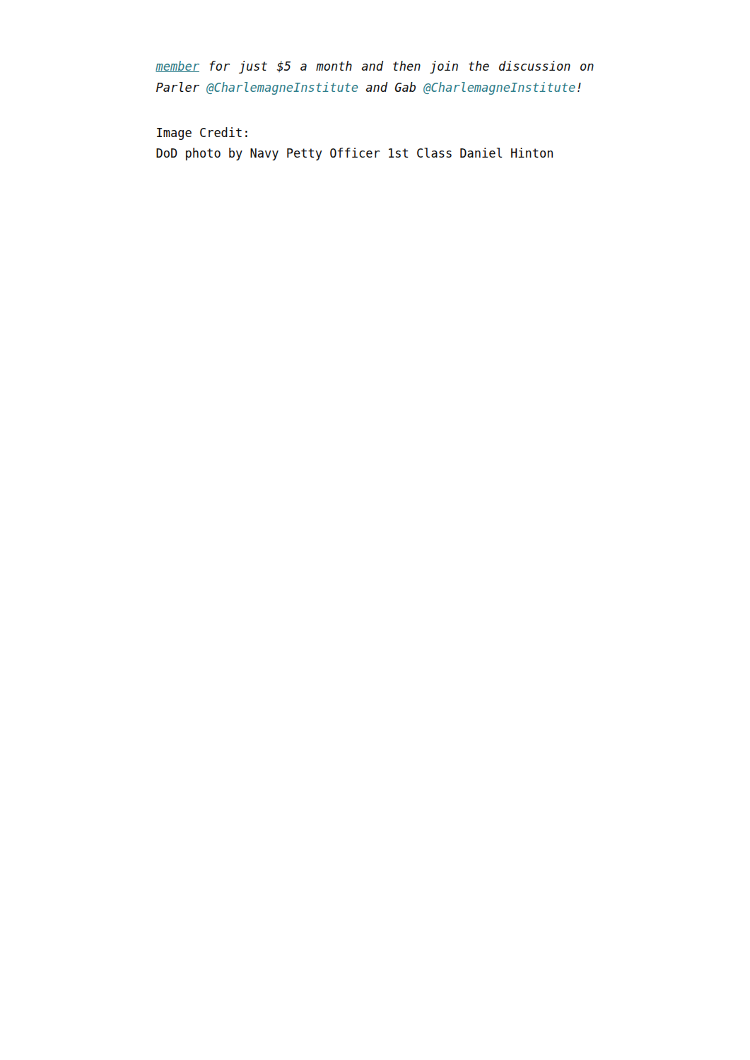member for just $5 a month and then join the discussion on Parler @CharlemagneInstitute and Gab @CharlemagneInstitute!
Image Credit:
DoD photo by Navy Petty Officer 1st Class Daniel Hinton